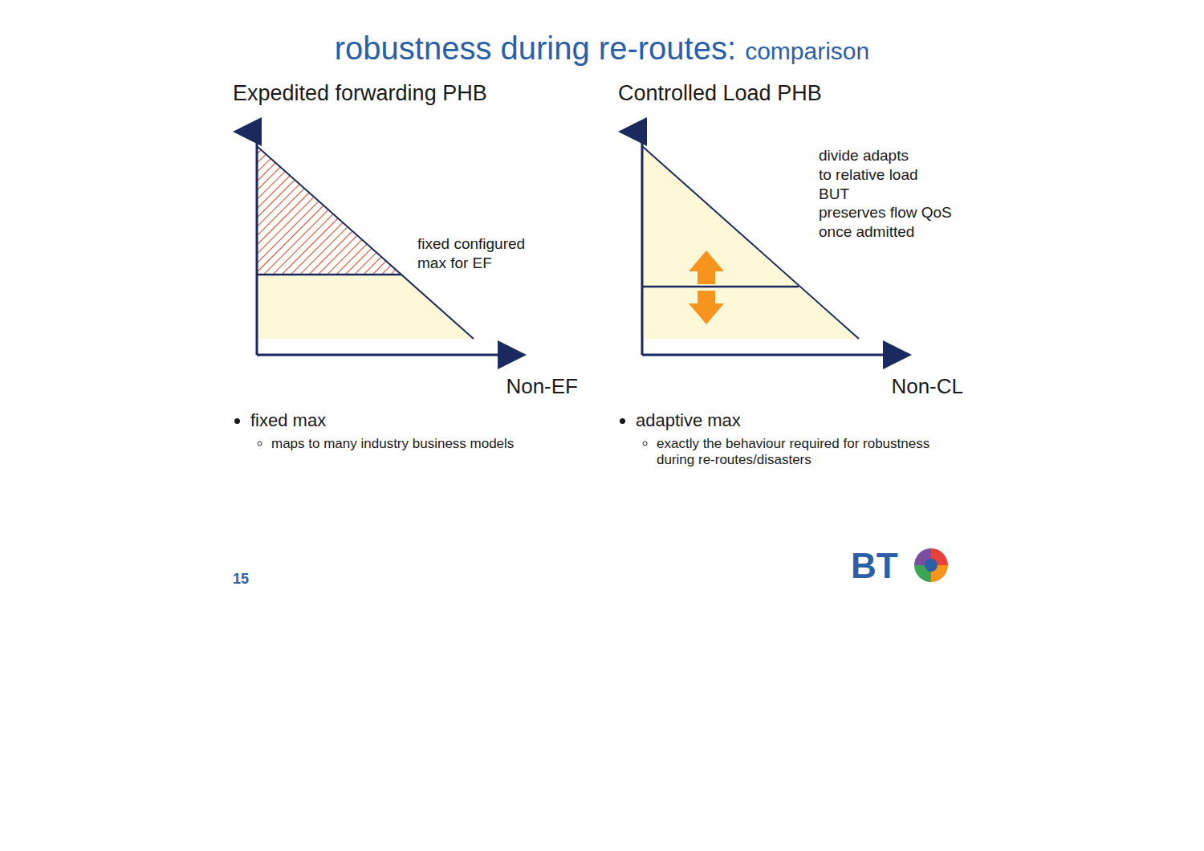robustness during re-routes: comparison
Expedited forwarding PHB
fixed configured
max for EF
Non-EF
fixed max
maps to many industry business models
Controlled Load PHB
divide adapts
to relative load
BUT
preserves flow QoS
once admitted
Non-CL
adaptive max
exactly the behaviour required for robustness during re-routes/disasters
15
BT